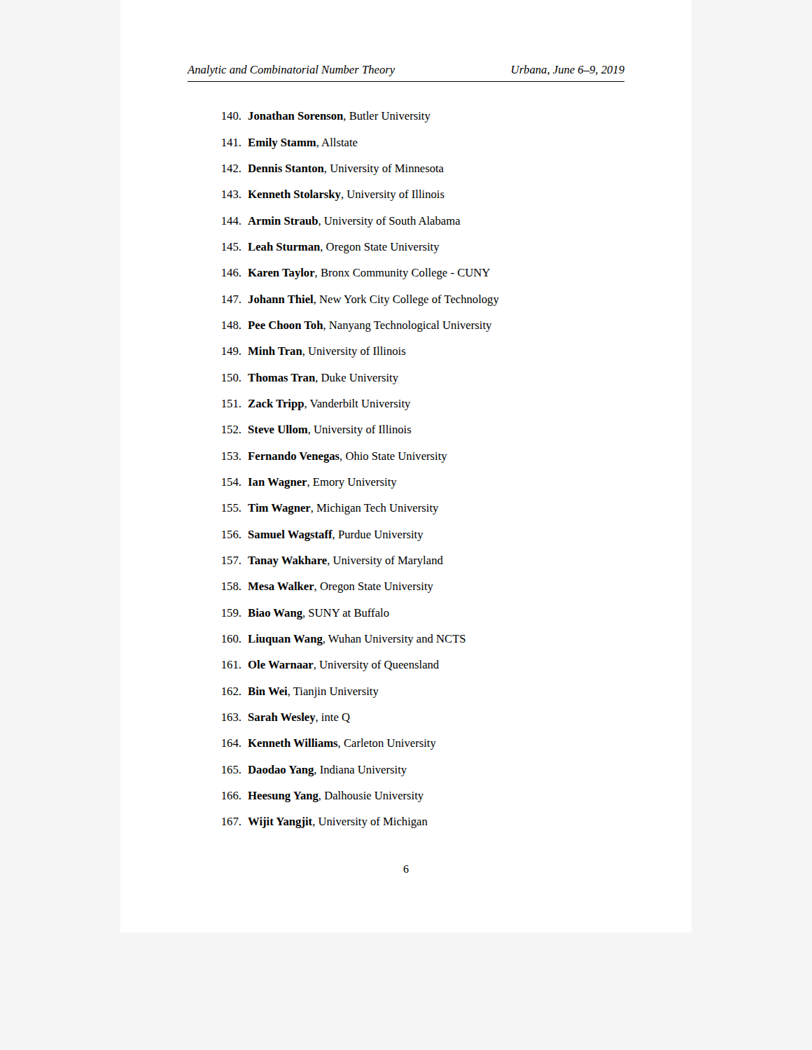Analytic and Combinatorial Number Theory
Urbana, June 6–9, 2019
140. Jonathan Sorenson, Butler University
141. Emily Stamm, Allstate
142. Dennis Stanton, University of Minnesota
143. Kenneth Stolarsky, University of Illinois
144. Armin Straub, University of South Alabama
145. Leah Sturman, Oregon State University
146. Karen Taylor, Bronx Community College - CUNY
147. Johann Thiel, New York City College of Technology
148. Pee Choon Toh, Nanyang Technological University
149. Minh Tran, University of Illinois
150. Thomas Tran, Duke University
151. Zack Tripp, Vanderbilt University
152. Steve Ullom, University of Illinois
153. Fernando Venegas, Ohio State University
154. Ian Wagner, Emory University
155. Tim Wagner, Michigan Tech University
156. Samuel Wagstaff, Purdue University
157. Tanay Wakhare, University of Maryland
158. Mesa Walker, Oregon State University
159. Biao Wang, SUNY at Buffalo
160. Liuquan Wang, Wuhan University and NCTS
161. Ole Warnaar, University of Queensland
162. Bin Wei, Tianjin University
163. Sarah Wesley, inte Q
164. Kenneth Williams, Carleton University
165. Daodao Yang, Indiana University
166. Heesung Yang, Dalhousie University
167. Wijit Yangjit, University of Michigan
6